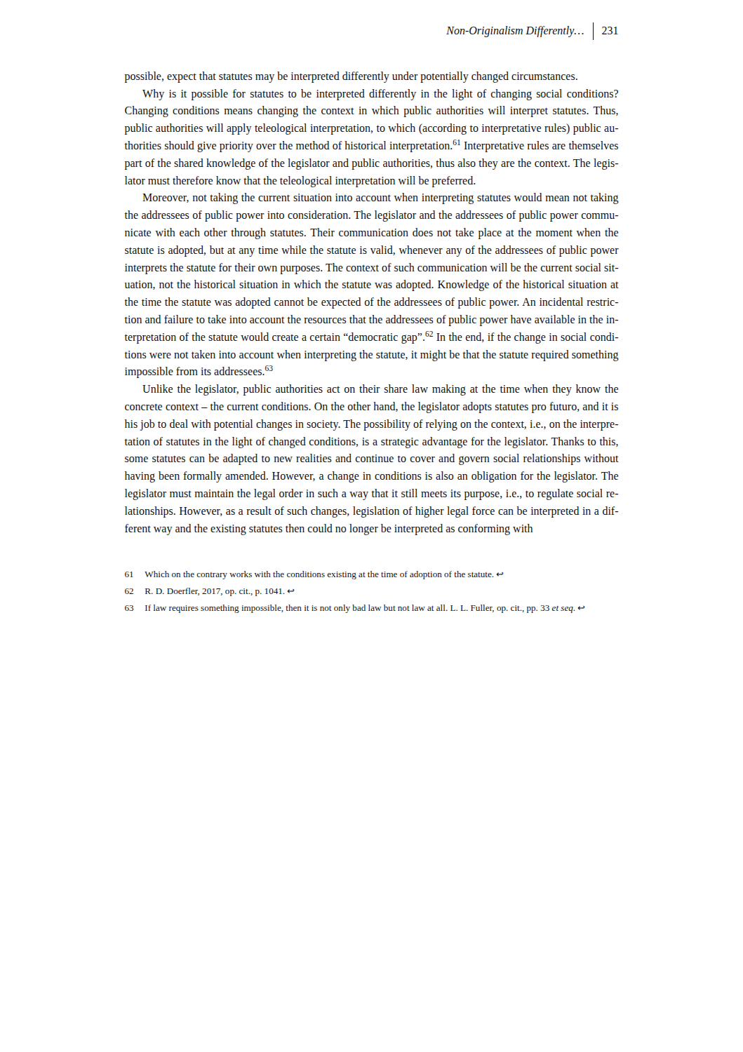Non-Originalism Differently… 231
possible, expect that statutes may be interpreted differently under potentially changed circumstances.
Why is it possible for statutes to be interpreted differently in the light of changing social conditions? Changing conditions means changing the context in which public authorities will interpret statutes. Thus, public authorities will apply teleological interpretation, to which (according to interpretative rules) public authorities should give priority over the method of historical interpretation.61 Interpretative rules are themselves part of the shared knowledge of the legislator and public authorities, thus also they are the context. The legislator must therefore know that the teleological interpretation will be preferred.
Moreover, not taking the current situation into account when interpreting statutes would mean not taking the addressees of public power into consideration. The legislator and the addressees of public power communicate with each other through statutes. Their communication does not take place at the moment when the statute is adopted, but at any time while the statute is valid, whenever any of the addressees of public power interprets the statute for their own purposes. The context of such communication will be the current social situation, not the historical situation in which the statute was adopted. Knowledge of the historical situation at the time the statute was adopted cannot be expected of the addressees of public power. An incidental restriction and failure to take into account the resources that the addressees of public power have available in the interpretation of the statute would create a certain “democratic gap”.62 In the end, if the change in social conditions were not taken into account when interpreting the statute, it might be that the statute required something impossible from its addressees.63
Unlike the legislator, public authorities act on their share law making at the time when they know the concrete context – the current conditions. On the other hand, the legislator adopts statutes pro futuro, and it is his job to deal with potential changes in society. The possibility of relying on the context, i.e., on the interpretation of statutes in the light of changed conditions, is a strategic advantage for the legislator. Thanks to this, some statutes can be adapted to new realities and continue to cover and govern social relationships without having been formally amended. However, a change in conditions is also an obligation for the legislator. The legislator must maintain the legal order in such a way that it still meets its purpose, i.e., to regulate social relationships. However, as a result of such changes, legislation of higher legal force can be interpreted in a different way and the existing statutes then could no longer be interpreted as conforming with
61 Which on the contrary works with the conditions existing at the time of adoption of the statute. ↩
62 R. D. Doerfler, 2017, op. cit., p. 1041. ↩
63 If law requires something impossible, then it is not only bad law but not law at all. L. L. Fuller, op. cit., pp. 33 et seq. ↩